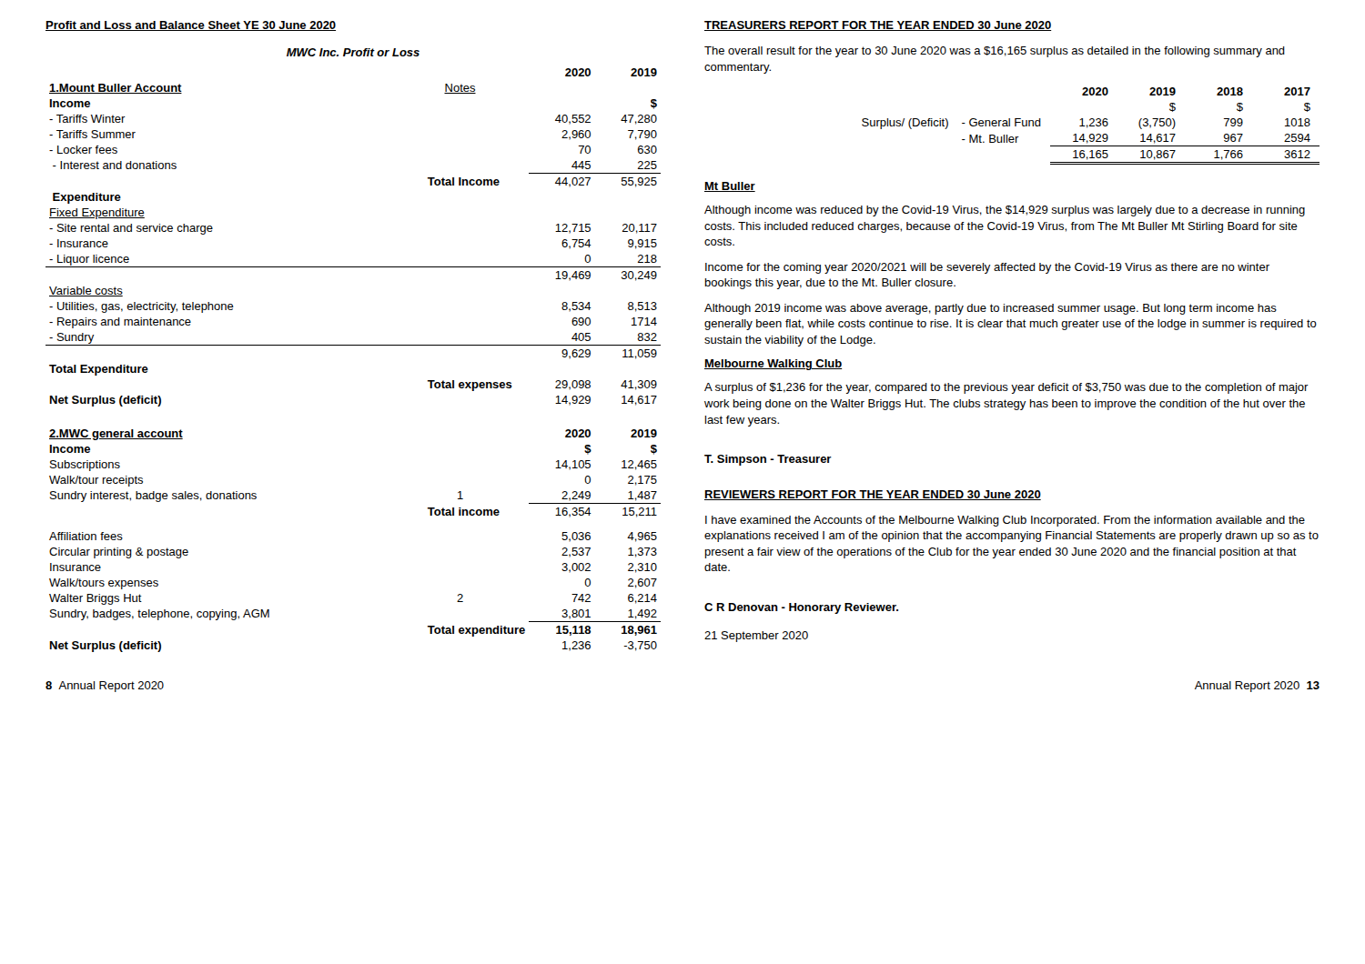Profit and Loss and Balance Sheet YE 30 June 2020
MWC Inc. Profit or Loss
| | | 2020 | 2019 |
| 1.Mount Buller Account | Notes | | |
| Income | | | $ |
| - Tariffs Winter | | 40,552 | 47,280 |
| - Tariffs Summer | | 2,960 | 7,790 |
| - Locker fees | | 70 | 630 |
| - Interest and donations | | 445 | 225 |
| | Total Income | 44,027 | 55,925 |
| Expenditure | | | |
| Fixed Expenditure | | | |
| - Site rental and service charge | | 12,715 | 20,117 |
| - Insurance | | 6,754 | 9,915 |
| - Liquor licence | | 0 | 218 |
| | | 19,469 | 30,249 |
| Variable costs | | | |
| - Utilities, gas, electricity, telephone | | 8,534 | 8,513 |
| - Repairs and maintenance | | 690 | 1714 |
| - Sundry | | 405 | 832 |
| | | 9,629 | 11,059 |
| Total Expenditure | | | |
| | Total expenses | 29,098 | 41,309 |
| Net Surplus (deficit) | | 14,929 | 14,617 |
| 2.MWC general account | | 2020 | 2019 |
| Income | | $ | $ |
| Subscriptions | | 14,105 | 12,465 |
| Walk/tour receipts | | 0 | 2,175 |
| Sundry interest, badge sales, donations | 1 | 2,249 | 1,487 |
| | Total income | 16,354 | 15,211 |
| Affiliation fees | | 5,036 | 4,965 |
| Circular printing & postage | | 2,537 | 1,373 |
| Insurance | | 3,002 | 2,310 |
| Walk/tours expenses | | 0 | 2,607 |
| Walter Briggs Hut | 2 | 742 | 6,214 |
| Sundry, badges, telephone, copying, AGM | | 3,801 | 1,492 |
| | Total expenditure | 15,118 | 18,961 |
| Net Surplus (deficit) | | 1,236 | -3,750 |
TREASURERS REPORT FOR THE YEAR ENDED 30 June 2020
The overall result for the year to 30 June 2020 was a $16,165 surplus as detailed in the following summary and commentary.
| | | 2020 | 2019 | 2018 | 2017 |
| | | | $ | $ | $ |
| Surplus/ (Deficit) | - General Fund | 1,236 | (3,750) | 799 | 1018 |
| | - Mt. Buller | 14,929 | 14,617 | 967 | 2594 |
| | | 16,165 | 10,867 | 1,766 | 3612 |
Mt Buller
Although income was reduced by the Covid-19 Virus, the $14,929 surplus was largely due to a decrease in running costs. This included reduced charges, because of the Covid-19 Virus, from The Mt Buller Mt Stirling Board for site costs.
Income for the coming year 2020/2021 will be severely affected by the Covid-19 Virus as there are no winter bookings this year, due to the Mt. Buller closure.
Although 2019 income was above average, partly due to increased summer usage. But long term income has generally been flat, while costs continue to rise. It is clear that much greater use of the lodge in summer is required to sustain the viability of the Lodge.
Melbourne Walking Club
A surplus of $1,236 for the year, compared to the previous year deficit of $3,750 was due to the completion of major work being done on the Walter Briggs Hut. The clubs strategy has been to improve the condition of the hut over the last few years.
T. Simpson - Treasurer
REVIEWERS REPORT FOR THE YEAR ENDED 30 June 2020
I have examined the Accounts of the Melbourne Walking Club Incorporated. From the information available and the explanations received I am of the opinion that the accompanying Financial Statements are properly drawn up so as to present a fair view of the operations of the Club for the year ended 30 June 2020 and the financial position at that date.
C R Denovan - Honorary Reviewer.
21 September 2020
8 Annual Report 2020
Annual Report 2020 13